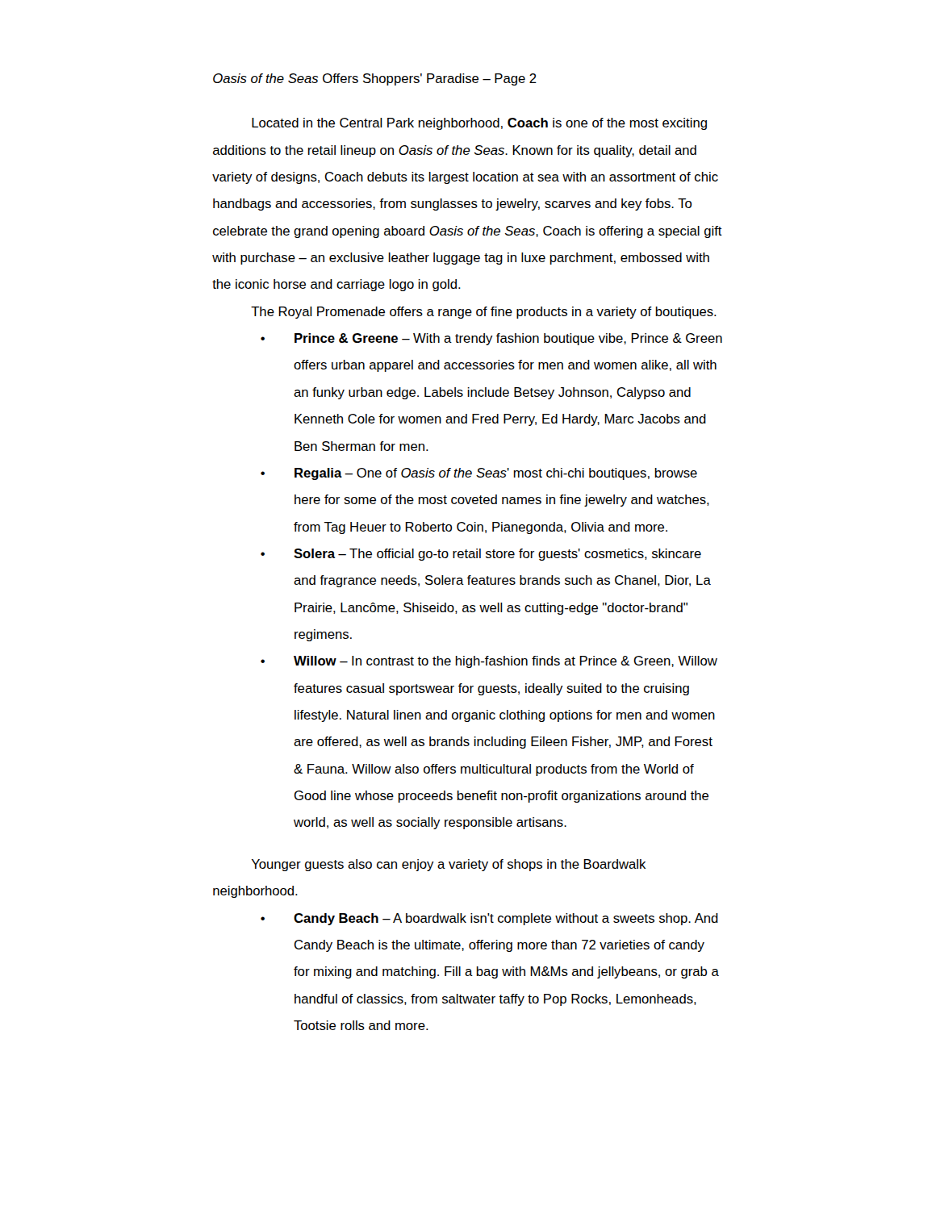Oasis of the Seas Offers Shoppers' Paradise – Page 2
Located in the Central Park neighborhood, Coach is one of the most exciting additions to the retail lineup on Oasis of the Seas. Known for its quality, detail and variety of designs, Coach debuts its largest location at sea with an assortment of chic handbags and accessories, from sunglasses to jewelry, scarves and key fobs. To celebrate the grand opening aboard Oasis of the Seas, Coach is offering a special gift with purchase – an exclusive leather luggage tag in luxe parchment, embossed with the iconic horse and carriage logo in gold.
The Royal Promenade offers a range of fine products in a variety of boutiques.
Prince & Greene – With a trendy fashion boutique vibe, Prince & Green offers urban apparel and accessories for men and women alike, all with an funky urban edge. Labels include Betsey Johnson, Calypso and Kenneth Cole for women and Fred Perry, Ed Hardy, Marc Jacobs and Ben Sherman for men.
Regalia – One of Oasis of the Seas' most chi-chi boutiques, browse here for some of the most coveted names in fine jewelry and watches, from Tag Heuer to Roberto Coin, Pianegonda, Olivia and more.
Solera – The official go-to retail store for guests' cosmetics, skincare and fragrance needs, Solera features brands such as Chanel, Dior, La Prairie, Lancôme, Shiseido, as well as cutting-edge "doctor-brand" regimens.
Willow – In contrast to the high-fashion finds at Prince & Green, Willow features casual sportswear for guests, ideally suited to the cruising lifestyle. Natural linen and organic clothing options for men and women are offered, as well as brands including Eileen Fisher, JMP, and Forest & Fauna. Willow also offers multicultural products from the World of Good line whose proceeds benefit non-profit organizations around the world, as well as socially responsible artisans.
Younger guests also can enjoy a variety of shops in the Boardwalk neighborhood.
Candy Beach – A boardwalk isn't complete without a sweets shop. And Candy Beach is the ultimate, offering more than 72 varieties of candy for mixing and matching. Fill a bag with M&Ms and jellybeans, or grab a handful of classics, from saltwater taffy to Pop Rocks, Lemonheads, Tootsie rolls and more.